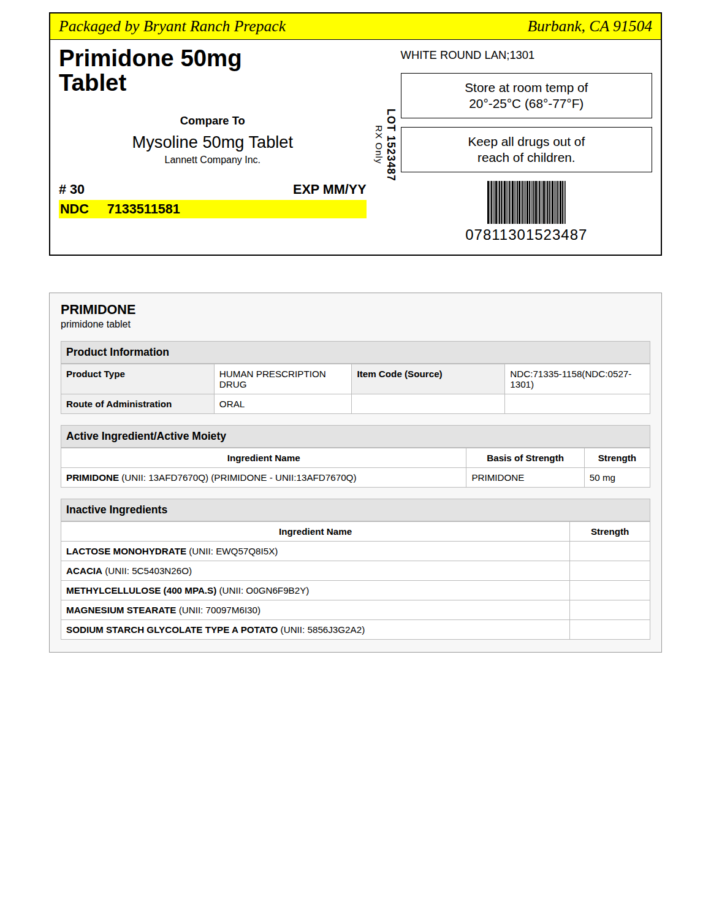Packaged by Bryant Ranch Prepack Burbank, CA 91504
Primidone 50mg
Tablet
Compare To
Mysoline 50mg Tablet
Lannett Company Inc.
# 30 EXP MM/YY
NDC 7133511581
LOT 1523487
RX Only
WHITE ROUND LAN;1301
Store at room temp of
20°-25°C (68°-77°F)
Keep all drugs out of
reach of children.
07811301523487
PRIMIDONE
primidone tablet
Product Information
| Product Type | HUMAN PRESCRIPTION DRUG | Item Code (Source) | NDC:71335-1158(NDC:0527-1301) |
| Route of Administration | ORAL | | |
Active Ingredient/Active Moiety
| Ingredient Name | Basis of Strength | Strength |
| --- | --- | --- |
| PRIMIDONE (UNII: 13AFD7670Q) (PRIMIDONE - UNII:13AFD7670Q) | PRIMIDONE | 50 mg |
Inactive Ingredients
| Ingredient Name | Strength |
| --- | --- |
| LACTOSE MONOHYDRATE (UNII: EWQ57Q8I5X) | |
| ACACIA (UNII: 5C5403N26O) | |
| METHYLCELLULOSE (400 MPA.S) (UNII: O0GN6F9B2Y) | |
| MAGNESIUM STEARATE (UNII: 70097M6I30) | |
| SODIUM STARCH GLYCOLATE TYPE A POTATO (UNII: 5856J3G2A2) | |